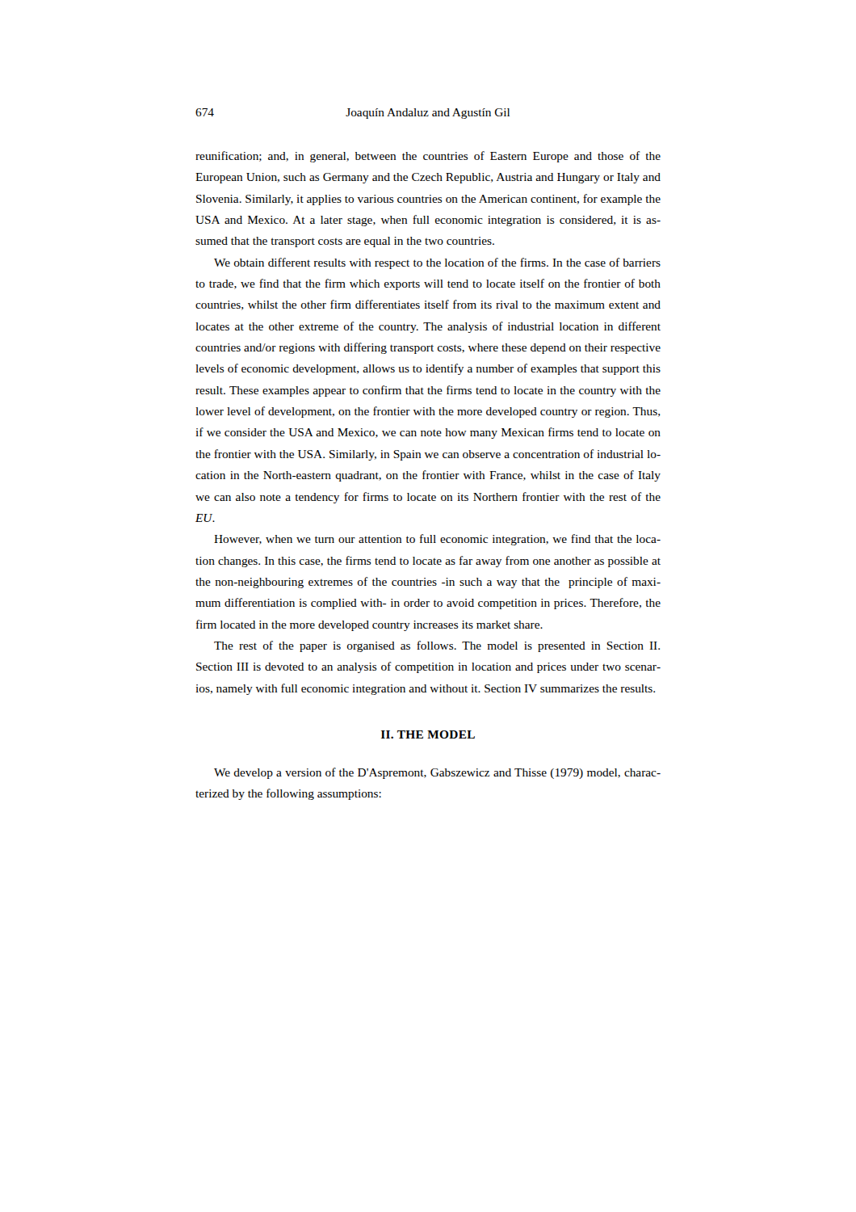674 Joaquín Andaluz and Agustín Gil
reunification; and, in general, between the countries of Eastern Europe and those of the European Union, such as Germany and the Czech Republic, Austria and Hungary or Italy and Slovenia. Similarly, it applies to various countries on the American continent, for example the USA and Mexico. At a later stage, when full economic integration is considered, it is assumed that the transport costs are equal in the two countries.
We obtain different results with respect to the location of the firms. In the case of barriers to trade, we find that the firm which exports will tend to locate itself on the frontier of both countries, whilst the other firm differentiates itself from its rival to the maximum extent and locates at the other extreme of the country. The analysis of industrial location in different countries and/or regions with differing transport costs, where these depend on their respective levels of economic development, allows us to identify a number of examples that support this result. These examples appear to confirm that the firms tend to locate in the country with the lower level of development, on the frontier with the more developed country or region. Thus, if we consider the USA and Mexico, we can note how many Mexican firms tend to locate on the frontier with the USA. Similarly, in Spain we can observe a concentration of industrial location in the North-eastern quadrant, on the frontier with France, whilst in the case of Italy we can also note a tendency for firms to locate on its Northern frontier with the rest of the EU.
However, when we turn our attention to full economic integration, we find that the location changes. In this case, the firms tend to locate as far away from one another as possible at the non-neighbouring extremes of the countries -in such a way that the principle of maximum differentiation is complied with- in order to avoid competition in prices. Therefore, the firm located in the more developed country increases its market share.
The rest of the paper is organised as follows. The model is presented in Section II. Section III is devoted to an analysis of competition in location and prices under two scenarios, namely with full economic integration and without it. Section IV summarizes the results.
II. THE MODEL
We develop a version of the D'Aspremont, Gabszewicz and Thisse (1979) model, characterized by the following assumptions: